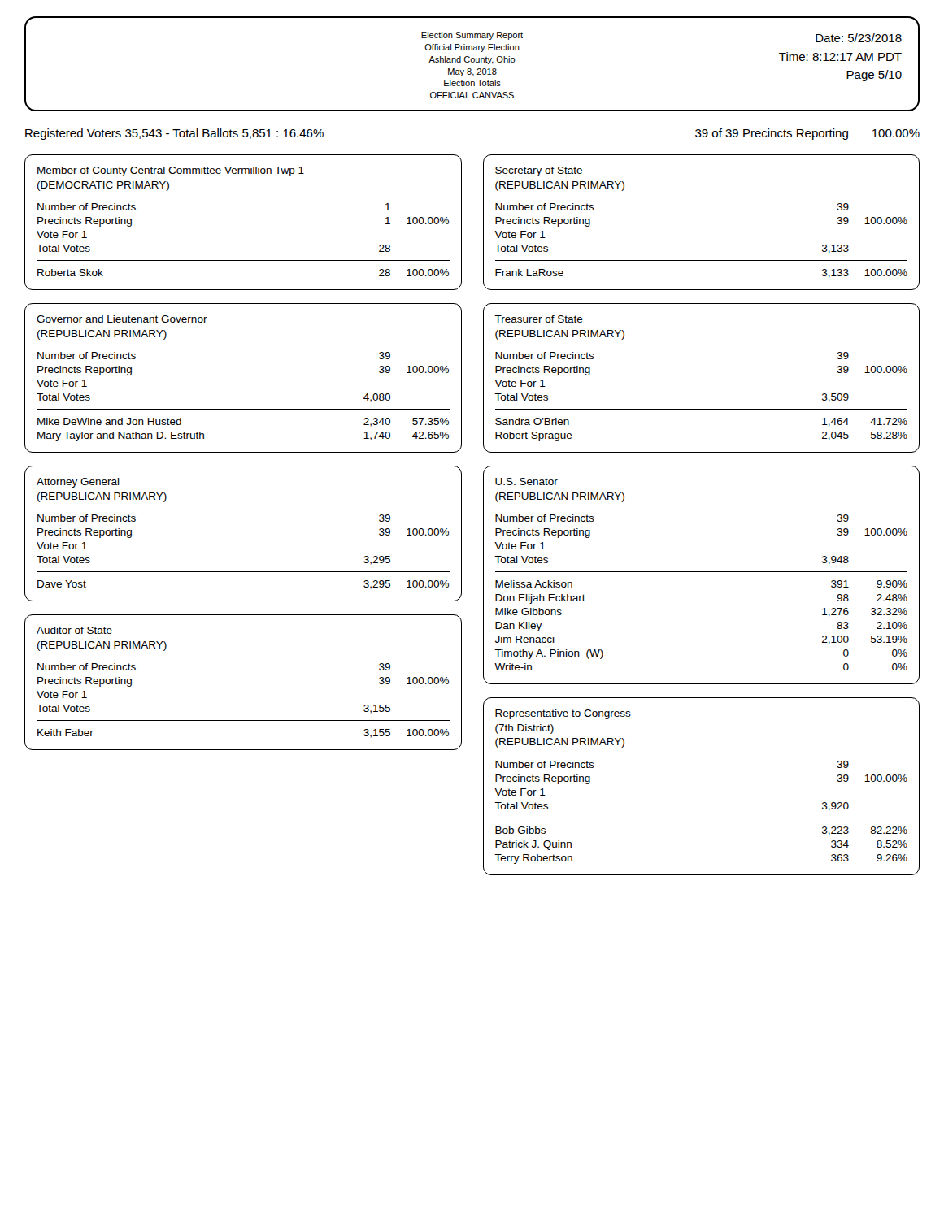Election Summary Report
Official Primary Election
Ashland County, Ohio
May 8, 2018
Election Totals
OFFICIAL CANVASS
Date: 5/23/2018
Time: 8:12:17 AM PDT
Page 5/10
Registered Voters 35,543 - Total Ballots 5,851 : 16.46%
39 of 39 Precincts Reporting100.00%
Member of County Central Committee Vermillion Twp 1
(DEMOCRATIC PRIMARY)
| Number of Precincts | 1 | |
| Precincts Reporting | 1 | 100.00% |
| Vote For 1 | | |
| Total Votes | 28 | |
| Roberta Skok | 28 | 100.00% |
Governor and Lieutenant Governor
(REPUBLICAN PRIMARY)
| Number of Precincts | 39 | |
| Precincts Reporting | 39 | 100.00% |
| Vote For 1 | | |
| Total Votes | 4,080 | |
| Mike DeWine and Jon Husted | 2,340 | 57.35% |
| Mary Taylor and Nathan D. Estruth | 1,740 | 42.65% |
Attorney General
(REPUBLICAN PRIMARY)
| Number of Precincts | 39 | |
| Precincts Reporting | 39 | 100.00% |
| Vote For 1 | | |
| Total Votes | 3,295 | |
| Dave Yost | 3,295 | 100.00% |
Auditor of State
(REPUBLICAN PRIMARY)
| Number of Precincts | 39 | |
| Precincts Reporting | 39 | 100.00% |
| Vote For 1 | | |
| Total Votes | 3,155 | |
| Keith Faber | 3,155 | 100.00% |
Secretary of State
(REPUBLICAN PRIMARY)
| Number of Precincts | 39 | |
| Precincts Reporting | 39 | 100.00% |
| Vote For 1 | | |
| Total Votes | 3,133 | |
| Frank LaRose | 3,133 | 100.00% |
Treasurer of State
(REPUBLICAN PRIMARY)
| Number of Precincts | 39 | |
| Precincts Reporting | 39 | 100.00% |
| Vote For 1 | | |
| Total Votes | 3,509 | |
| Sandra O'Brien | 1,464 | 41.72% |
| Robert Sprague | 2,045 | 58.28% |
U.S. Senator
(REPUBLICAN PRIMARY)
| Number of Precincts | 39 | |
| Precincts Reporting | 39 | 100.00% |
| Vote For 1 | | |
| Total Votes | 3,948 | |
| Melissa Ackison | 391 | 9.90% |
| Don Elijah Eckhart | 98 | 2.48% |
| Mike Gibbons | 1,276 | 32.32% |
| Dan Kiley | 83 | 2.10% |
| Jim Renacci | 2,100 | 53.19% |
| Timothy A. Pinion (W) | 0 | 0% |
| Write-in | 0 | 0% |
Representative to Congress
(7th District)
(REPUBLICAN PRIMARY)
| Number of Precincts | 39 | |
| Precincts Reporting | 39 | 100.00% |
| Vote For 1 | | |
| Total Votes | 3,920 | |
| Bob Gibbs | 3,223 | 82.22% |
| Patrick J. Quinn | 334 | 8.52% |
| Terry Robertson | 363 | 9.26% |